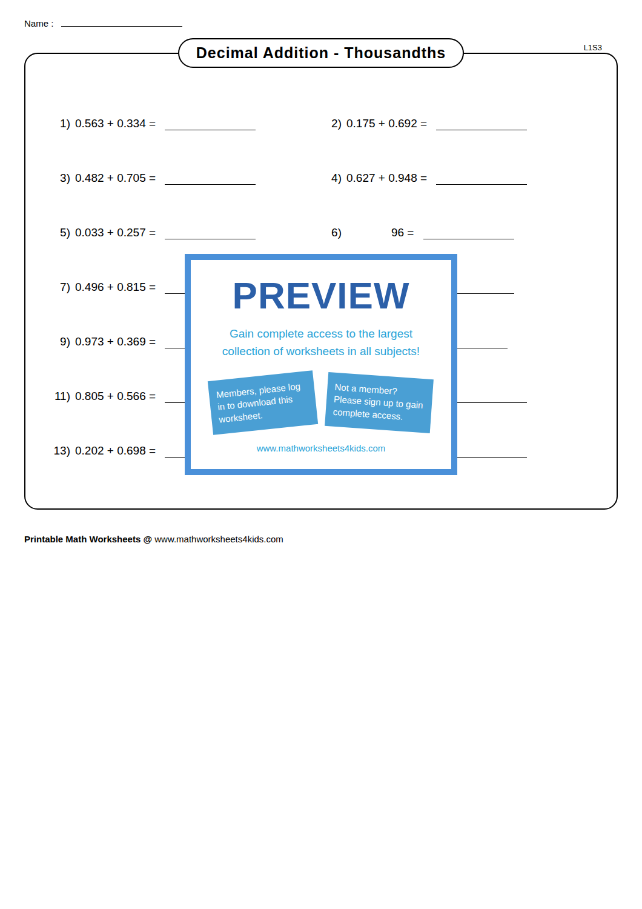Name :
L1S3
Decimal Addition - Thousandths
| 1) 0.563 + 0.334 = | 2) 0.175 + 0.692 = |
| 3) 0.482 + 0.705 = | 4) 0.627 + 0.948 = |
| 5) 0.033 + 0.257 = | 6) 96 = |
| 7) 0.496 + 0.815 = | 8) 84 = |
| 9) 0.973 + 0.369 = | 10) 73 = |
| 11) 0.805 + 0.566 = | 12) 0.222 + 0.917 = |
| 13) 0.202 + 0.698 = | 14) 0.326 + 0.894 = |
PREVIEW
Gain complete access to the largest
collection of worksheets in all subjects!
Members, please log in to download this worksheet.
Not a member? Please sign up to gain complete access.
www.mathworksheets4kids.com
Printable Math Worksheets @ www.mathworksheets4kids.com